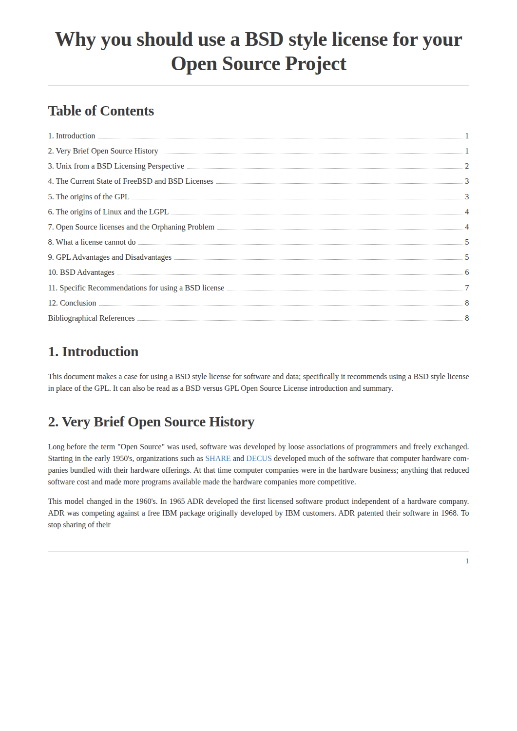Why you should use a BSD style license for your Open Source Project
Table of Contents
1. Introduction 1
2. Very Brief Open Source History 1
3. Unix from a BSD Licensing Perspective 2
4. The Current State of FreeBSD and BSD Licenses 3
5. The origins of the GPL 3
6. The origins of Linux and the LGPL 4
7. Open Source licenses and the Orphaning Problem 4
8. What a license cannot do 5
9. GPL Advantages and Disadvantages 5
10. BSD Advantages 6
11. Specific Recommendations for using a BSD license 7
12. Conclusion 8
Bibliographical References 8
1. Introduction
This document makes a case for using a BSD style license for software and data; specifically it recommends using a BSD style license in place of the GPL. It can also be read as a BSD versus GPL Open Source License introduction and summary.
2. Very Brief Open Source History
Long before the term "Open Source" was used, software was developed by loose associations of programmers and freely exchanged. Starting in the early 1950's, organizations such as SHARE and DECUS developed much of the software that computer hardware companies bundled with their hardware offerings. At that time computer companies were in the hardware business; anything that reduced software cost and made more programs available made the hardware companies more competitive.
This model changed in the 1960's. In 1965 ADR developed the first licensed software product independent of a hardware company. ADR was competing against a free IBM package originally developed by IBM customers. ADR patented their software in 1968. To stop sharing of their
1